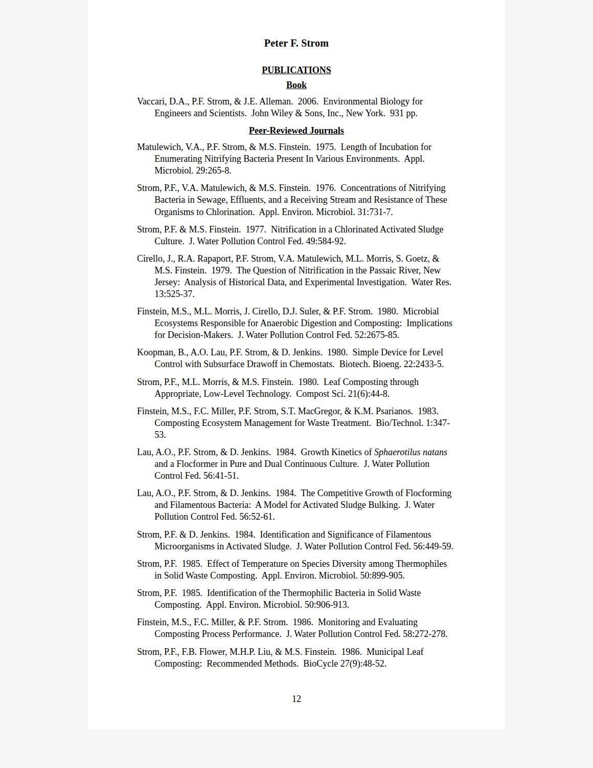Peter F. Strom
PUBLICATIONS
Book
Vaccari, D.A., P.F. Strom, & J.E. Alleman. 2006. Environmental Biology for Engineers and Scientists. John Wiley & Sons, Inc., New York. 931 pp.
Peer-Reviewed Journals
Matulewich, V.A., P.F. Strom, & M.S. Finstein. 1975. Length of Incubation for Enumerating Nitrifying Bacteria Present In Various Environments. Appl. Microbiol. 29:265-8.
Strom, P.F., V.A. Matulewich, & M.S. Finstein. 1976. Concentrations of Nitrifying Bacteria in Sewage, Effluents, and a Receiving Stream and Resistance of These Organisms to Chlorination. Appl. Environ. Microbiol. 31:731-7.
Strom, P.F. & M.S. Finstein. 1977. Nitrification in a Chlorinated Activated Sludge Culture. J. Water Pollution Control Fed. 49:584-92.
Cirello, J., R.A. Rapaport, P.F. Strom, V.A. Matulewich, M.L. Morris, S. Goetz, & M.S. Finstein. 1979. The Question of Nitrification in the Passaic River, New Jersey: Analysis of Historical Data, and Experimental Investigation. Water Res. 13:525-37.
Finstein, M.S., M.L. Morris, J. Cirello, D.J. Suler, & P.F. Strom. 1980. Microbial Ecosystems Responsible for Anaerobic Digestion and Composting: Implications for Decision-Makers. J. Water Pollution Control Fed. 52:2675-85.
Koopman, B., A.O. Lau, P.F. Strom, & D. Jenkins. 1980. Simple Device for Level Control with Subsurface Drawoff in Chemostats. Biotech. Bioeng. 22:2433-5.
Strom, P.F., M.L. Morris, & M.S. Finstein. 1980. Leaf Composting through Appropriate, Low-Level Technology. Compost Sci. 21(6):44-8.
Finstein, M.S., F.C. Miller, P.F. Strom, S.T. MacGregor, & K.M. Psarianos. 1983. Composting Ecosystem Management for Waste Treatment. Bio/Technol. 1:347-53.
Lau, A.O., P.F. Strom, & D. Jenkins. 1984. Growth Kinetics of Sphaerotilus natans and a Flocformer in Pure and Dual Continuous Culture. J. Water Pollution Control Fed. 56:41-51.
Lau, A.O., P.F. Strom, & D. Jenkins. 1984. The Competitive Growth of Flocforming and Filamentous Bacteria: A Model for Activated Sludge Bulking. J. Water Pollution Control Fed. 56:52-61.
Strom, P.F. & D. Jenkins. 1984. Identification and Significance of Filamentous Microorganisms in Activated Sludge. J. Water Pollution Control Fed. 56:449-59.
Strom, P.F. 1985. Effect of Temperature on Species Diversity among Thermophiles in Solid Waste Composting. Appl. Environ. Microbiol. 50:899-905.
Strom, P.F. 1985. Identification of the Thermophilic Bacteria in Solid Waste Composting. Appl. Environ. Microbiol. 50:906-913.
Finstein, M.S., F.C. Miller, & P.F. Strom. 1986. Monitoring and Evaluating Composting Process Performance. J. Water Pollution Control Fed. 58:272-278.
Strom, P.F., F.B. Flower, M.H.P. Liu, & M.S. Finstein. 1986. Municipal Leaf Composting: Recommended Methods. BioCycle 27(9):48-52.
12